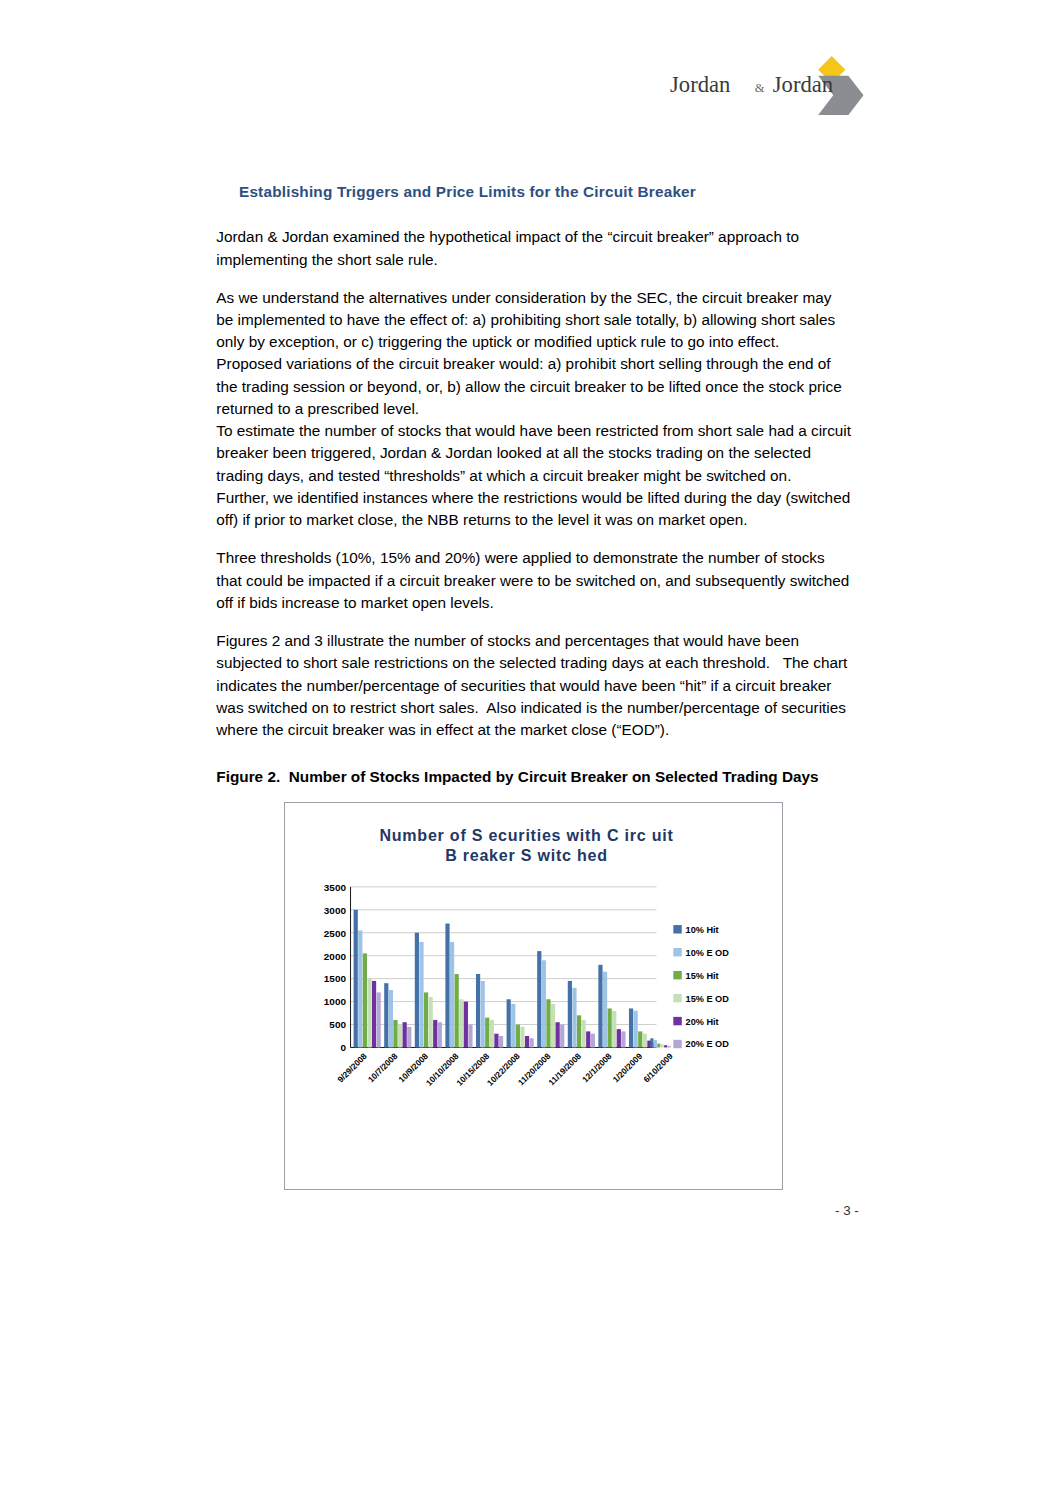Jordan & Jordan
Establishing Triggers and Price Limits for the Circuit Breaker
Jordan & Jordan examined the hypothetical impact of the “circuit breaker” approach to implementing the short sale rule.
As we understand the alternatives under consideration by the SEC, the circuit breaker may be implemented to have the effect of: a) prohibiting short sale totally, b) allowing short sales only by exception, or c) triggering the uptick or modified uptick rule to go into effect. Proposed variations of the circuit breaker would: a) prohibit short selling through the end of the trading session or beyond, or, b) allow the circuit breaker to be lifted once the stock price returned to a prescribed level.
To estimate the number of stocks that would have been restricted from short sale had a circuit breaker been triggered, Jordan & Jordan looked at all the stocks trading on the selected trading days, and tested “thresholds” at which a circuit breaker might be switched on. Further, we identified instances where the restrictions would be lifted during the day (switched off) if prior to market close, the NBB returns to the level it was on market open.
Three thresholds (10%, 15% and 20%) were applied to demonstrate the number of stocks that could be impacted if a circuit breaker were to be switched on, and subsequently switched off if bids increase to market open levels.
Figures 2 and 3 illustrate the number of stocks and percentages that would have been subjected to short sale restrictions on the selected trading days at each threshold. The chart indicates the number/percentage of securities that would have been “hit” if a circuit breaker was switched on to restrict short sales. Also indicated is the number/percentage of securities where the circuit breaker was in effect at the market close (“EOD”).
Figure 2. Number of Stocks Impacted by Circuit Breaker on Selected Trading Days
Number of S ecurities with C irc uit B reaker S witc hed Plot area: x 70..470 ; y 90..300 (0 at y=300, 3500 at y=90) 3500 3000 2500 2000 1500 1000 500 0 9/29/2008 10/7/2008 10/9/2008 10/10/2008 10/15/2008 10/22/2008 11/20/2008 11/19/2008 12/1/2008 1/20/2009 6/10/2009 10% Hit 10% E OD 15% Hit 15% E OD 20% Hit 20% E OD
- 3 -